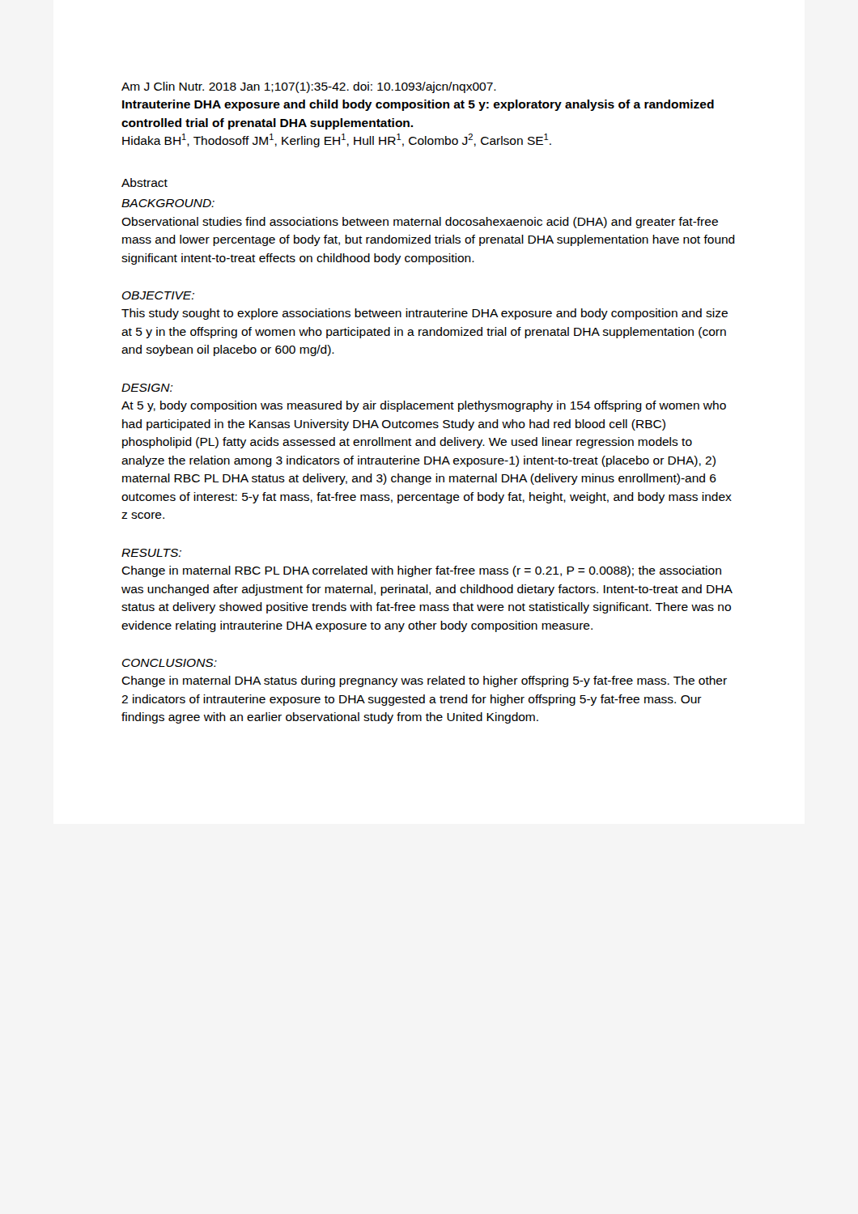Am J Clin Nutr. 2018 Jan 1;107(1):35-42. doi: 10.1093/ajcn/nqx007.
Intrauterine DHA exposure and child body composition at 5 y: exploratory analysis of a randomized controlled trial of prenatal DHA supplementation.
Hidaka BH1, Thodosoff JM1, Kerling EH1, Hull HR1, Colombo J2, Carlson SE1.
Abstract
BACKGROUND:
Observational studies find associations between maternal docosahexaenoic acid (DHA) and greater fat-free mass and lower percentage of body fat, but randomized trials of prenatal DHA supplementation have not found significant intent-to-treat effects on childhood body composition.
OBJECTIVE:
This study sought to explore associations between intrauterine DHA exposure and body composition and size at 5 y in the offspring of women who participated in a randomized trial of prenatal DHA supplementation (corn and soybean oil placebo or 600 mg/d).
DESIGN:
At 5 y, body composition was measured by air displacement plethysmography in 154 offspring of women who had participated in the Kansas University DHA Outcomes Study and who had red blood cell (RBC) phospholipid (PL) fatty acids assessed at enrollment and delivery. We used linear regression models to analyze the relation among 3 indicators of intrauterine DHA exposure-1) intent-to-treat (placebo or DHA), 2) maternal RBC PL DHA status at delivery, and 3) change in maternal DHA (delivery minus enrollment)-and 6 outcomes of interest: 5-y fat mass, fat-free mass, percentage of body fat, height, weight, and body mass index z score.
RESULTS:
Change in maternal RBC PL DHA correlated with higher fat-free mass (r = 0.21, P = 0.0088); the association was unchanged after adjustment for maternal, perinatal, and childhood dietary factors. Intent-to-treat and DHA status at delivery showed positive trends with fat-free mass that were not statistically significant. There was no evidence relating intrauterine DHA exposure to any other body composition measure.
CONCLUSIONS:
Change in maternal DHA status during pregnancy was related to higher offspring 5-y fat-free mass. The other 2 indicators of intrauterine exposure to DHA suggested a trend for higher offspring 5-y fat-free mass. Our findings agree with an earlier observational study from the United Kingdom.